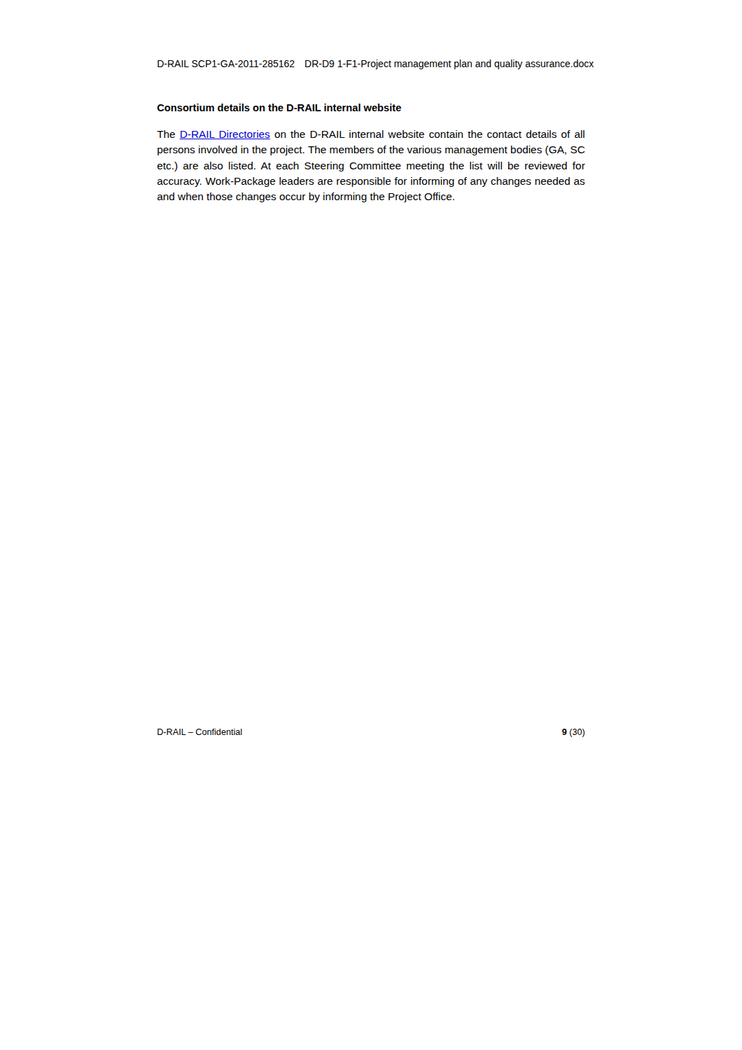D-RAIL SCP1-GA-2011-285162 DR-D9 1-F1-Project management plan and quality assurance.docx
Consortium details on the D-RAIL internal website
The D-RAIL Directories on the D-RAIL internal website contain the contact details of all persons involved in the project. The members of the various management bodies (GA, SC etc.) are also listed. At each Steering Committee meeting the list will be reviewed for accuracy. Work-Package leaders are responsible for informing of any changes needed as and when those changes occur by informing the Project Office.
D-RAIL – Confidential 9 (30)